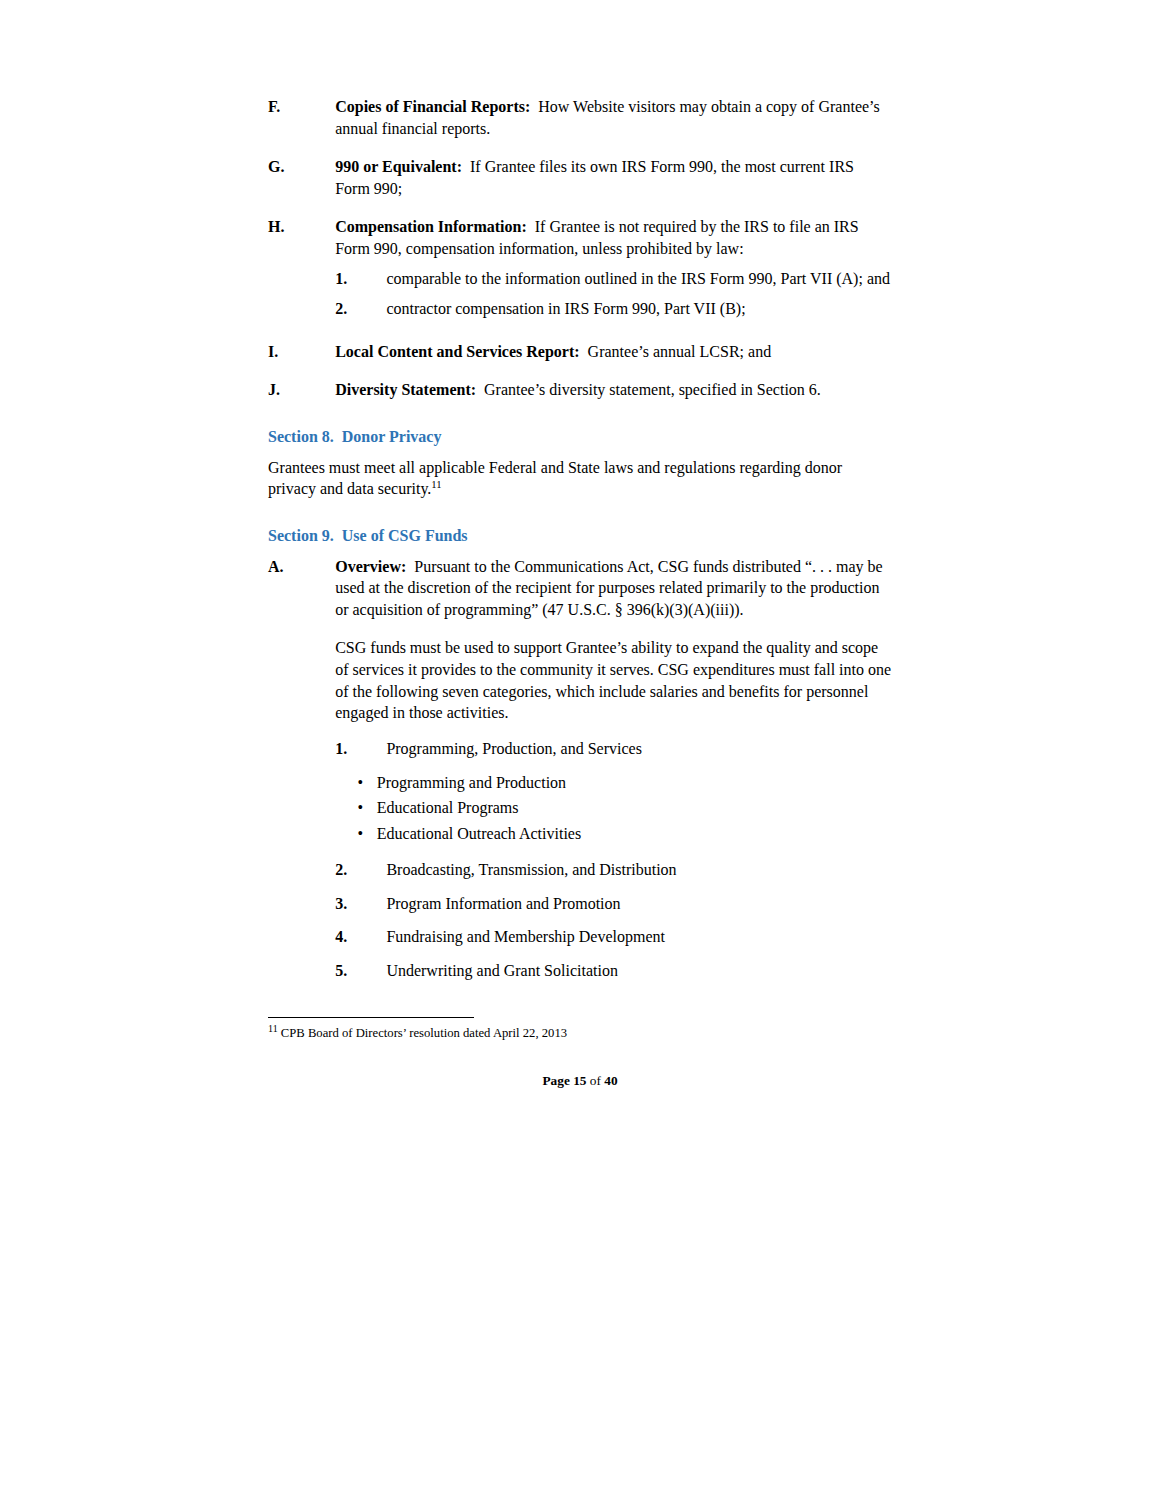F.
Copies of Financial Reports: How Website visitors may obtain a copy of Grantee’s annual financial reports.
G.
990 or Equivalent: If Grantee files its own IRS Form 990, the most current IRS Form 990;
H.
Compensation Information: If Grantee is not required by the IRS to file an IRS Form 990, compensation information, unless prohibited by law:
1.
comparable to the information outlined in the IRS Form 990, Part VII (A); and
2.
contractor compensation in IRS Form 990, Part VII (B);
I.
Local Content and Services Report: Grantee’s annual LCSR; and
J.
Diversity Statement: Grantee’s diversity statement, specified in Section 6.
Section 8. Donor Privacy
Grantees must meet all applicable Federal and State laws and regulations regarding donor privacy and data security.11
Section 9. Use of CSG Funds
A.
Overview: Pursuant to the Communications Act, CSG funds distributed “. . . may be used at the discretion of the recipient for purposes related primarily to the production or acquisition of programming” (47 U.S.C. § 396(k)(3)(A)(iii)).
CSG funds must be used to support Grantee’s ability to expand the quality and scope of services it provides to the community it serves. CSG expenditures must fall into one of the following seven categories, which include salaries and benefits for personnel engaged in those activities.
1.
Programming, Production, and Services
Programming and Production
Educational Programs
Educational Outreach Activities
2.
Broadcasting, Transmission, and Distribution
3.
Program Information and Promotion
4.
Fundraising and Membership Development
5.
Underwriting and Grant Solicitation
11 CPB Board of Directors’ resolution dated April 22, 2013
Page 15 of 40